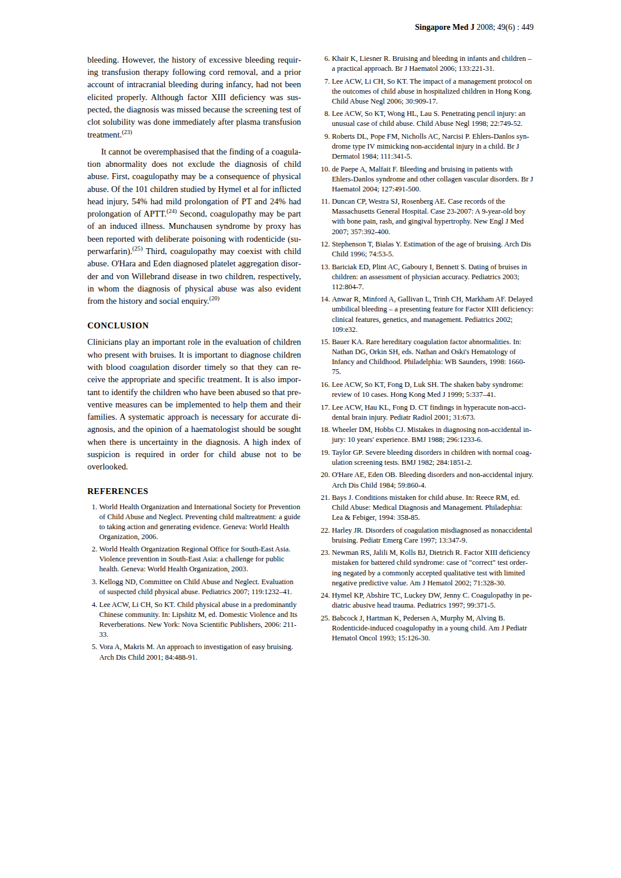Singapore Med J 2008; 49(6) : 449
bleeding. However, the history of excessive bleeding requiring transfusion therapy following cord removal, and a prior account of intracranial bleeding during infancy, had not been elicited properly. Although factor XIII deficiency was suspected, the diagnosis was missed because the screening test of clot solubility was done immediately after plasma transfusion treatment.(23)
It cannot be overemphasised that the finding of a coagulation abnormality does not exclude the diagnosis of child abuse. First, coagulopathy may be a consequence of physical abuse. Of the 101 children studied by Hymel et al for inflicted head injury, 54% had mild prolongation of PT and 24% had prolongation of APTT.(24) Second, coagulopathy may be part of an induced illness. Munchausen syndrome by proxy has been reported with deliberate poisoning with rodenticide (superwarfarin).(25) Third, coagulopathy may coexist with child abuse. O'Hara and Eden diagnosed platelet aggregation disorder and von Willebrand disease in two children, respectively, in whom the diagnosis of physical abuse was also evident from the history and social enquiry.(20)
Conclusion
Clinicians play an important role in the evaluation of children who present with bruises. It is important to diagnose children with blood coagulation disorder timely so that they can receive the appropriate and specific treatment. It is also important to identify the children who have been abused so that preventive measures can be implemented to help them and their families. A systematic approach is necessary for accurate diagnosis, and the opinion of a haematologist should be sought when there is uncertainty in the diagnosis. A high index of suspicion is required in order for child abuse not to be overlooked.
References
World Health Organization and International Society for Prevention of Child Abuse and Neglect. Preventing child maltreatment: a guide to taking action and generating evidence. Geneva: World Health Organization, 2006.
World Health Organization Regional Office for South-East Asia. Violence prevention in South-East Asia: a challenge for public health. Geneva: World Health Organization, 2003.
Kellogg ND, Committee on Child Abuse and Neglect. Evaluation of suspected child physical abuse. Pediatrics 2007; 119:1232–41.
Lee ACW, Li CH, So KT. Child physical abuse in a predominantly Chinese community. In: Lipshitz M, ed. Domestic Violence and Its Reverberations. New York: Nova Scientific Publishers, 2006: 211-33.
Vora A, Makris M. An approach to investigation of easy bruising. Arch Dis Child 2001; 84:488-91.
Khair K, Liesner R. Bruising and bleeding in infants and children – a practical approach. Br J Haematol 2006; 133:221-31.
Lee ACW, Li CH, So KT. The impact of a management protocol on the outcomes of child abuse in hospitalized children in Hong Kong. Child Abuse Negl 2006; 30:909-17.
Lee ACW, So KT, Wong HL, Lau S. Penetrating pencil injury: an unusual case of child abuse. Child Abuse Negl 1998; 22:749-52.
Roberts DL, Pope FM, Nicholls AC, Narcisi P. Ehlers-Danlos syndrome type IV mimicking non-accidental injury in a child. Br J Dermatol 1984; 111:341-5.
de Paepe A, Malfait F. Bleeding and bruising in patients with Ehlers-Danlos syndrome and other collagen vascular disorders. Br J Haematol 2004; 127:491-500.
Duncan CP, Westra SJ, Rosenberg AE. Case records of the Massachusetts General Hospital. Case 23-2007: A 9-year-old boy with bone pain, rash, and gingival hypertrophy. New Engl J Med 2007; 357:392-400.
Stephenson T, Bialas Y. Estimation of the age of bruising. Arch Dis Child 1996; 74:53-5.
Bariciak ED, Plint AC, Gaboury I, Bennett S. Dating of bruises in children: an assessment of physician accuracy. Pediatrics 2003; 112:804-7.
Anwar R, Minford A, Gallivan L, Trinh CH, Markham AF. Delayed umbilical bleeding – a presenting feature for Factor XIII deficiency: clinical features, genetics, and management. Pediatrics 2002; 109:e32.
Bauer KA. Rare hereditary coagulation factor abnormalities. In: Nathan DG, Orkin SH, eds. Nathan and Oski's Hematology of Infancy and Childhood. Philadelphia: WB Saunders, 1998: 1660-75.
Lee ACW, So KT, Fong D, Luk SH. The shaken baby syndrome: review of 10 cases. Hong Kong Med J 1999; 5:337–41.
Lee ACW, Hau KL, Fong D. CT findings in hyperacute non-accidental brain injury. Pediatr Radiol 2001; 31:673.
Wheeler DM, Hobbs CJ. Mistakes in diagnosing non-accidental injury: 10 years' experience. BMJ 1988; 296:1233-6.
Taylor GP. Severe bleeding disorders in children with normal coagulation screening tests. BMJ 1982; 284:1851-2.
O'Hare AE, Eden OB. Bleeding disorders and non-accidental injury. Arch Dis Child 1984; 59:860-4.
Bays J. Conditions mistaken for child abuse. In: Reece RM, ed. Child Abuse: Medical Diagnosis and Management. Philadephia: Lea & Febiger, 1994: 358-85.
Harley JR. Disorders of coagulation misdiagnosed as nonaccidental bruising. Pediatr Emerg Care 1997; 13:347-9.
Newman RS, Jalili M, Kolls BJ, Dietrich R. Factor XIII deficiency mistaken for battered child syndrome: case of "correct" test ordering negated by a commonly accepted qualitative test with limited negative predictive value. Am J Hematol 2002; 71:328-30.
Hymel KP, Abshire TC, Luckey DW, Jenny C. Coagulopathy in pediatric abusive head trauma. Pediatrics 1997; 99:371-5.
Babcock J, Hartman K, Pedersen A, Murphy M, Alving B. Rodenticide-induced coagulopathy in a young child. Am J Pediatr Hematol Oncol 1993; 15:126-30.